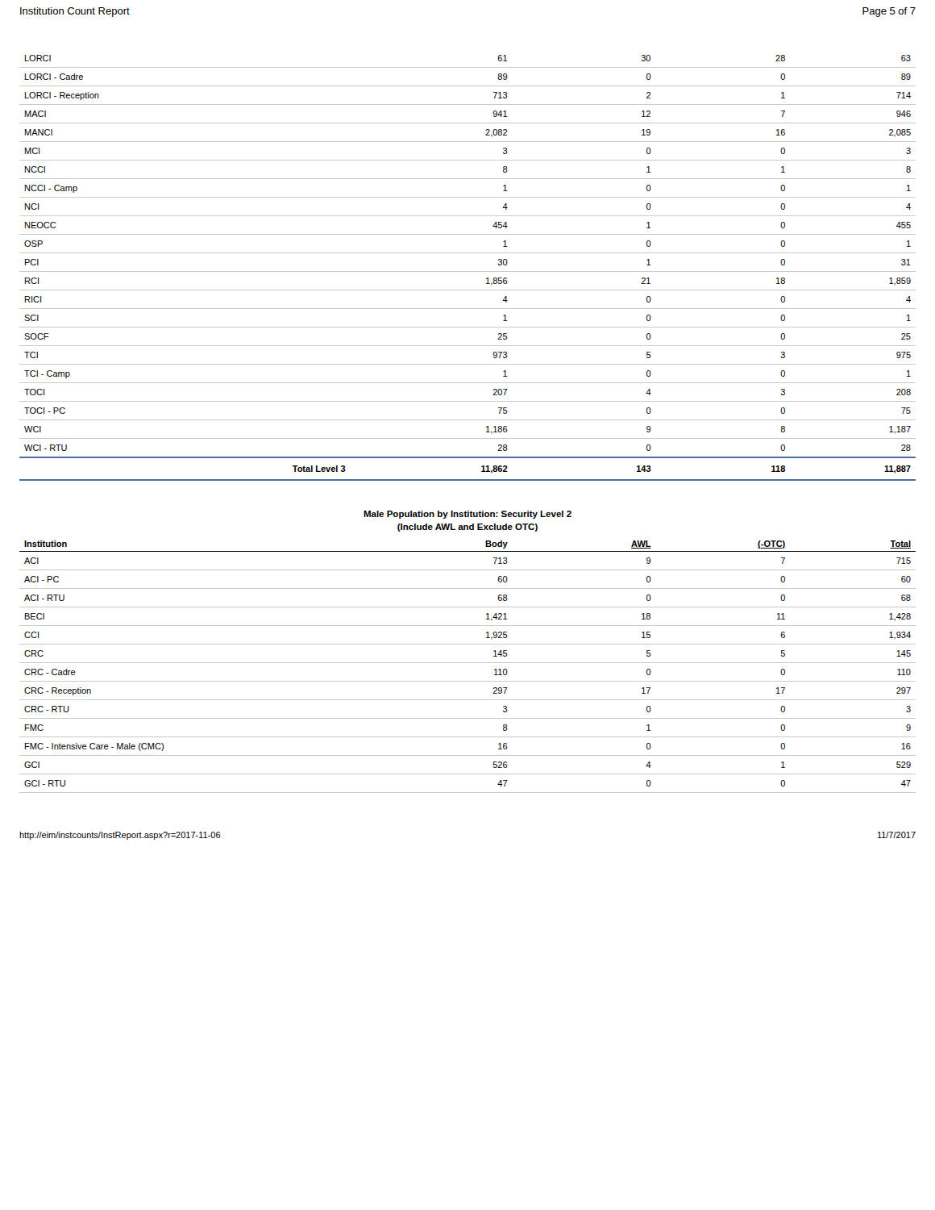Institution Count Report
Page 5 of 7
| LORCI | 61 | 30 | 28 | 63 |
| LORCI - Cadre | 89 | 0 | 0 | 89 |
| LORCI - Reception | 713 | 2 | 1 | 714 |
| MACI | 941 | 12 | 7 | 946 |
| MANCI | 2,082 | 19 | 16 | 2,085 |
| MCI | 3 | 0 | 0 | 3 |
| NCCI | 8 | 1 | 1 | 8 |
| NCCI - Camp | 1 | 0 | 0 | 1 |
| NCI | 4 | 0 | 0 | 4 |
| NEOCC | 454 | 1 | 0 | 455 |
| OSP | 1 | 0 | 0 | 1 |
| PCI | 30 | 1 | 0 | 31 |
| RCI | 1,856 | 21 | 18 | 1,859 |
| RICI | 4 | 0 | 0 | 4 |
| SCI | 1 | 0 | 0 | 1 |
| SOCF | 25 | 0 | 0 | 25 |
| TCI | 973 | 5 | 3 | 975 |
| TCI - Camp | 1 | 0 | 0 | 1 |
| TOCI | 207 | 4 | 3 | 208 |
| TOCI - PC | 75 | 0 | 0 | 75 |
| WCI | 1,186 | 9 | 8 | 1,187 |
| WCI - RTU | 28 | 0 | 0 | 28 |
| Total Level 3 | 11,862 | 143 | 118 | 11,887 |
Male Population by Institution: Security Level 2
(Include AWL and Exclude OTC)
| Institution | Body | AWL | (-OTC) | Total |
| --- | --- | --- | --- | --- |
| ACI | 713 | 9 | 7 | 715 |
| ACI - PC | 60 | 0 | 0 | 60 |
| ACI - RTU | 68 | 0 | 0 | 68 |
| BECI | 1,421 | 18 | 11 | 1,428 |
| CCI | 1,925 | 15 | 6 | 1,934 |
| CRC | 145 | 5 | 5 | 145 |
| CRC - Cadre | 110 | 0 | 0 | 110 |
| CRC - Reception | 297 | 17 | 17 | 297 |
| CRC - RTU | 3 | 0 | 0 | 3 |
| FMC | 8 | 1 | 0 | 9 |
| FMC - Intensive Care - Male (CMC) | 16 | 0 | 0 | 16 |
| GCI | 526 | 4 | 1 | 529 |
| GCI - RTU | 47 | 0 | 0 | 47 |
http://eim/instcounts/InstReport.aspx?r=2017-11-06
11/7/2017